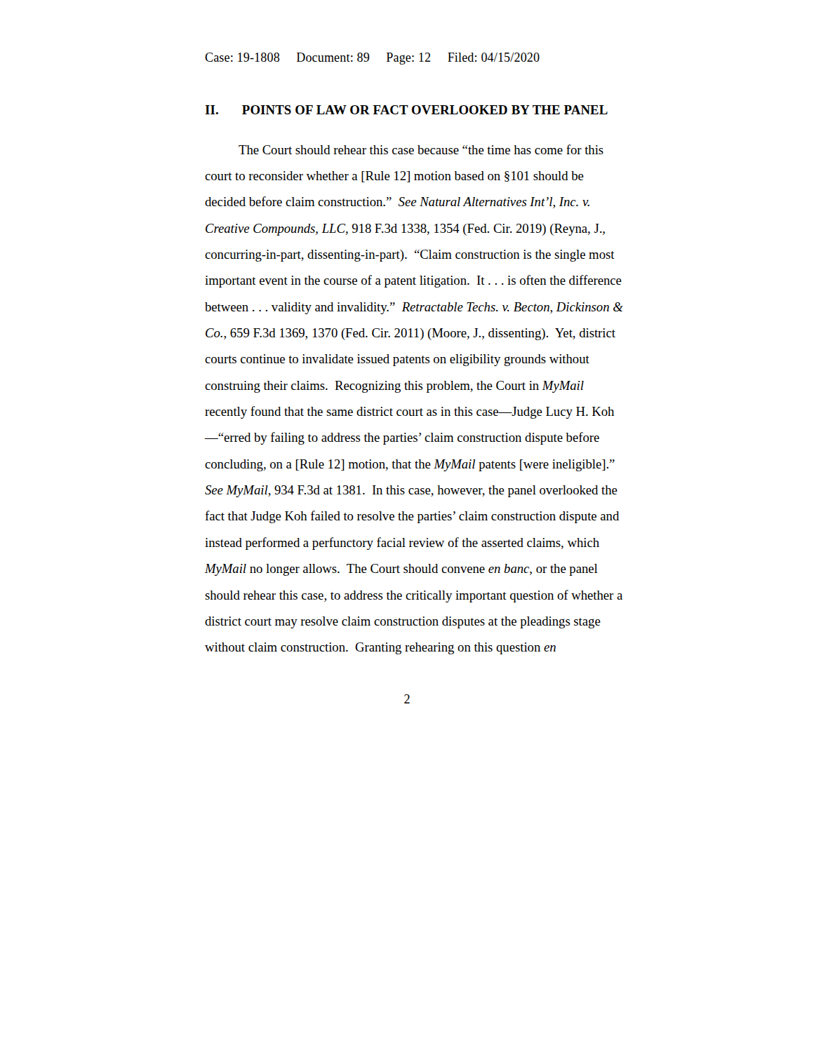Case: 19-1808 Document: 89 Page: 12 Filed: 04/15/2020
II. POINTS OF LAW OR FACT OVERLOOKED BY THE PANEL
The Court should rehear this case because “the time has come for this court to reconsider whether a [Rule 12] motion based on §101 should be decided before claim construction.” See Natural Alternatives Int’l, Inc. v. Creative Compounds, LLC, 918 F.3d 1338, 1354 (Fed. Cir. 2019) (Reyna, J., concurring-in-part, dissenting-in-part). “Claim construction is the single most important event in the course of a patent litigation. It . . . is often the difference between . . . validity and invalidity.” Retractable Techs. v. Becton, Dickinson & Co., 659 F.3d 1369, 1370 (Fed. Cir. 2011) (Moore, J., dissenting). Yet, district courts continue to invalidate issued patents on eligibility grounds without construing their claims. Recognizing this problem, the Court in MyMail recently found that the same district court as in this case—Judge Lucy H. Koh—“erred by failing to address the parties’ claim construction dispute before concluding, on a [Rule 12] motion, that the MyMail patents [were ineligible].” See MyMail, 934 F.3d at 1381. In this case, however, the panel overlooked the fact that Judge Koh failed to resolve the parties’ claim construction dispute and instead performed a perfunctory facial review of the asserted claims, which MyMail no longer allows. The Court should convene en banc, or the panel should rehear this case, to address the critically important question of whether a district court may resolve claim construction disputes at the pleadings stage without claim construction. Granting rehearing on this question en
2